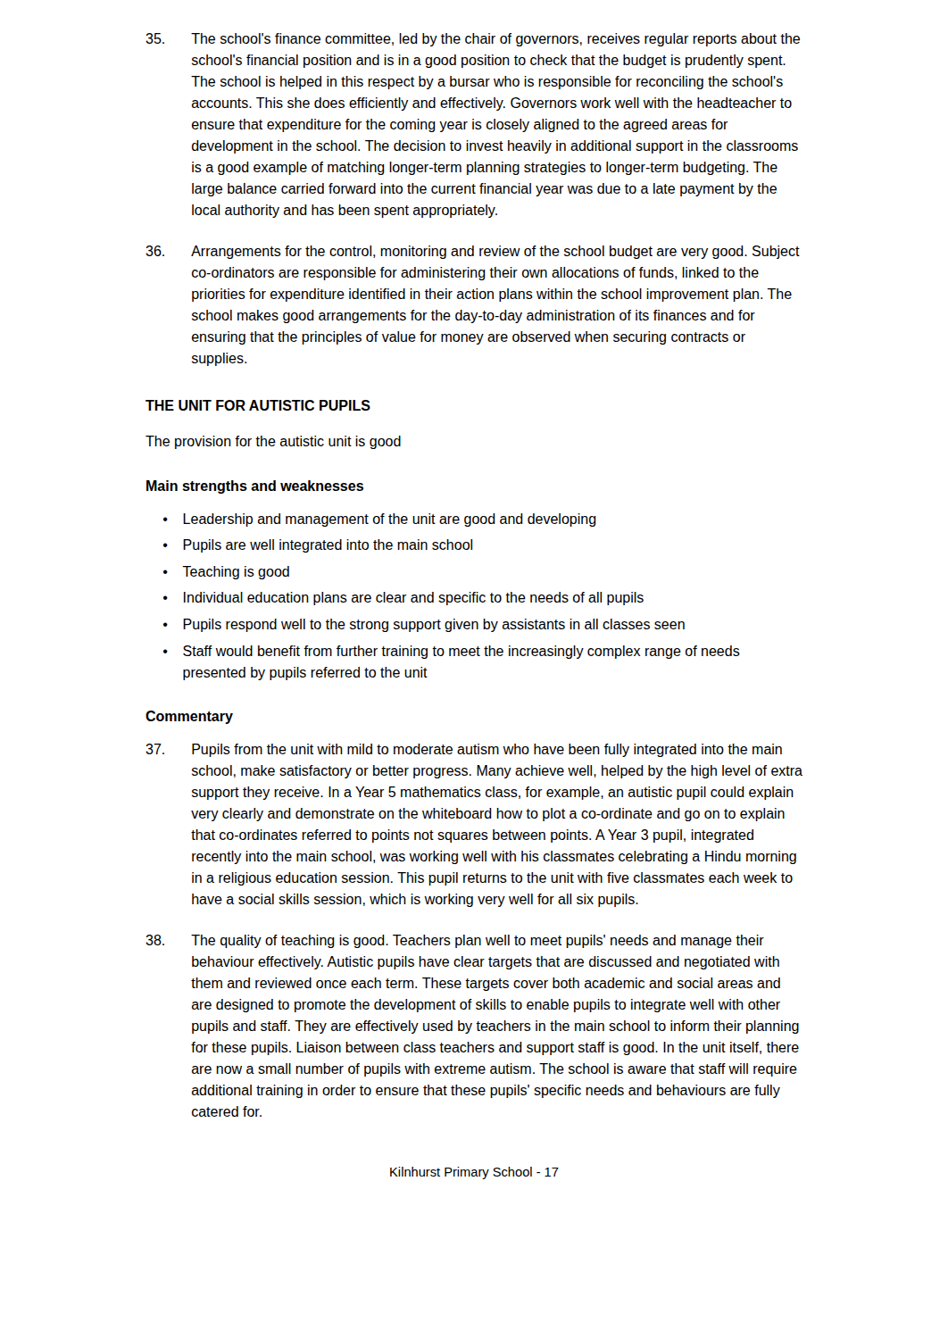35.
The school's finance committee, led by the chair of governors, receives regular reports about the school's financial position and is in a good position to check that the budget is prudently spent. The school is helped in this respect by a bursar who is responsible for reconciling the school's accounts. This she does efficiently and effectively. Governors work well with the headteacher to ensure that expenditure for the coming year is closely aligned to the agreed areas for development in the school. The decision to invest heavily in additional support in the classrooms is a good example of matching longer-term planning strategies to longer-term budgeting. The large balance carried forward into the current financial year was due to a late payment by the local authority and has been spent appropriately.
36.
Arrangements for the control, monitoring and review of the school budget are very good. Subject co-ordinators are responsible for administering their own allocations of funds, linked to the priorities for expenditure identified in their action plans within the school improvement plan. The school makes good arrangements for the day-to-day administration of its finances and for ensuring that the principles of value for money are observed when securing contracts or supplies.
THE UNIT FOR AUTISTIC PUPILS
The provision for the autistic unit is good
Main strengths and weaknesses
Leadership and management of the unit are good and developing
Pupils are well integrated into the main school
Teaching is good
Individual education plans are clear and specific to the needs of all pupils
Pupils respond well to the strong support given by assistants in all classes seen
Staff would benefit from further training to meet the increasingly complex range of needs presented by pupils referred to the unit
Commentary
37.
Pupils from the unit with mild to moderate autism who have been fully integrated into the main school, make satisfactory or better progress. Many achieve well, helped by the high level of extra support they receive. In a Year 5 mathematics class, for example, an autistic pupil could explain very clearly and demonstrate on the whiteboard how to plot a co-ordinate and go on to explain that co-ordinates referred to points not squares between points. A Year 3 pupil, integrated recently into the main school, was working well with his classmates celebrating a Hindu morning in a religious education session. This pupil returns to the unit with five classmates each week to have a social skills session, which is working very well for all six pupils.
38.
The quality of teaching is good. Teachers plan well to meet pupils' needs and manage their behaviour effectively. Autistic pupils have clear targets that are discussed and negotiated with them and reviewed once each term. These targets cover both academic and social areas and are designed to promote the development of skills to enable pupils to integrate well with other pupils and staff. They are effectively used by teachers in the main school to inform their planning for these pupils. Liaison between class teachers and support staff is good. In the unit itself, there are now a small number of pupils with extreme autism. The school is aware that staff will require additional training in order to ensure that these pupils' specific needs and behaviours are fully catered for.
Kilnhurst Primary School - 17